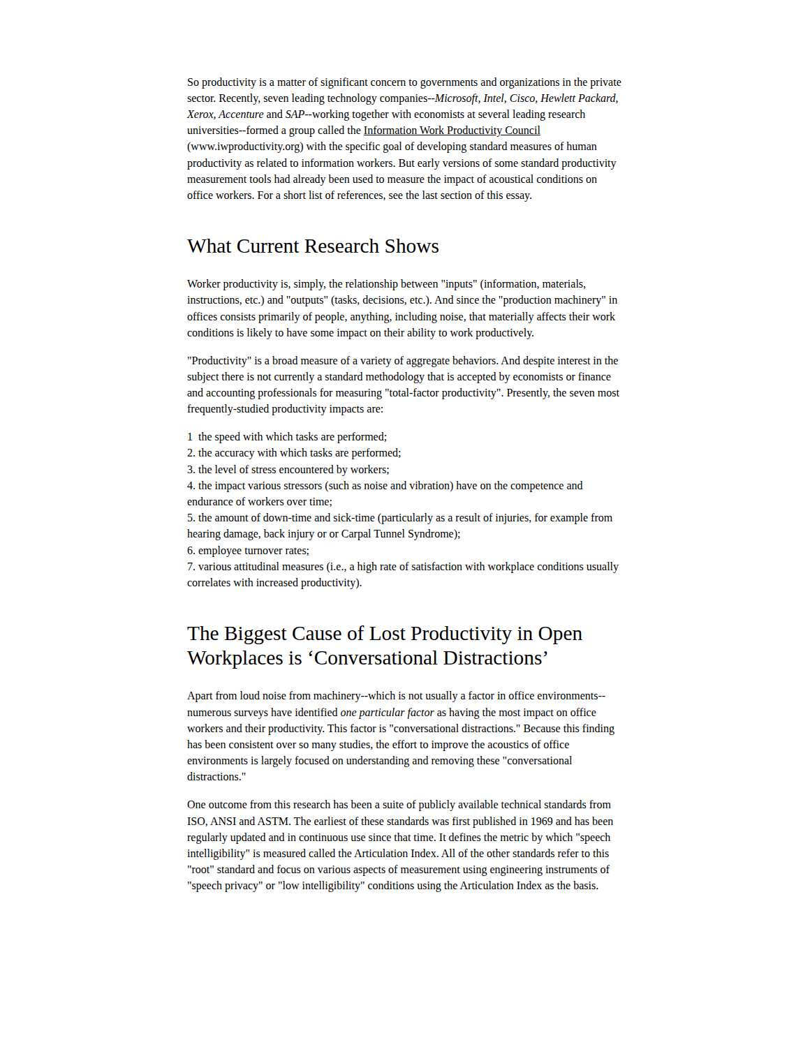So productivity is a matter of significant concern to governments and organizations in the private sector. Recently, seven leading technology companies--Microsoft, Intel, Cisco, Hewlett Packard, Xerox, Accenture and SAP--working together with economists at several leading research universities--formed a group called the Information Work Productivity Council (www.iwproductivity.org) with the specific goal of developing standard measures of human productivity as related to information workers. But early versions of some standard productivity measurement tools had already been used to measure the impact of acoustical conditions on office workers. For a short list of references, see the last section of this essay.
What Current Research Shows
Worker productivity is, simply, the relationship between "inputs" (information, materials, instructions, etc.) and "outputs" (tasks, decisions, etc.). And since the "production machinery" in offices consists primarily of people, anything, including noise, that materially affects their work conditions is likely to have some impact on their ability to work productively.
"Productivity" is a broad measure of a variety of aggregate behaviors. And despite interest in the subject there is not currently a standard methodology that is accepted by economists or finance and accounting professionals for measuring "total-factor productivity". Presently, the seven most frequently-studied productivity impacts are:
1 the speed with which tasks are performed;
2. the accuracy with which tasks are performed;
3. the level of stress encountered by workers;
4. the impact various stressors (such as noise and vibration) have on the competence and endurance of workers over time;
5. the amount of down-time and sick-time (particularly as a result of injuries, for example from hearing damage, back injury or or Carpal Tunnel Syndrome);
6. employee turnover rates;
7. various attitudinal measures (i.e., a high rate of satisfaction with workplace conditions usually correlates with increased productivity).
The Biggest Cause of Lost Productivity in Open Workplaces is ‘Conversational Distractions’
Apart from loud noise from machinery--which is not usually a factor in office environments--numerous surveys have identified one particular factor as having the most impact on office workers and their productivity. This factor is "conversational distractions." Because this finding has been consistent over so many studies, the effort to improve the acoustics of office environments is largely focused on understanding and removing these "conversational distractions."
One outcome from this research has been a suite of publicly available technical standards from ISO, ANSI and ASTM. The earliest of these standards was first published in 1969 and has been regularly updated and in continuous use since that time. It defines the metric by which "speech intelligibility" is measured called the Articulation Index. All of the other standards refer to this "root" standard and focus on various aspects of measurement using engineering instruments of "speech privacy" or "low intelligibility" conditions using the Articulation Index as the basis.